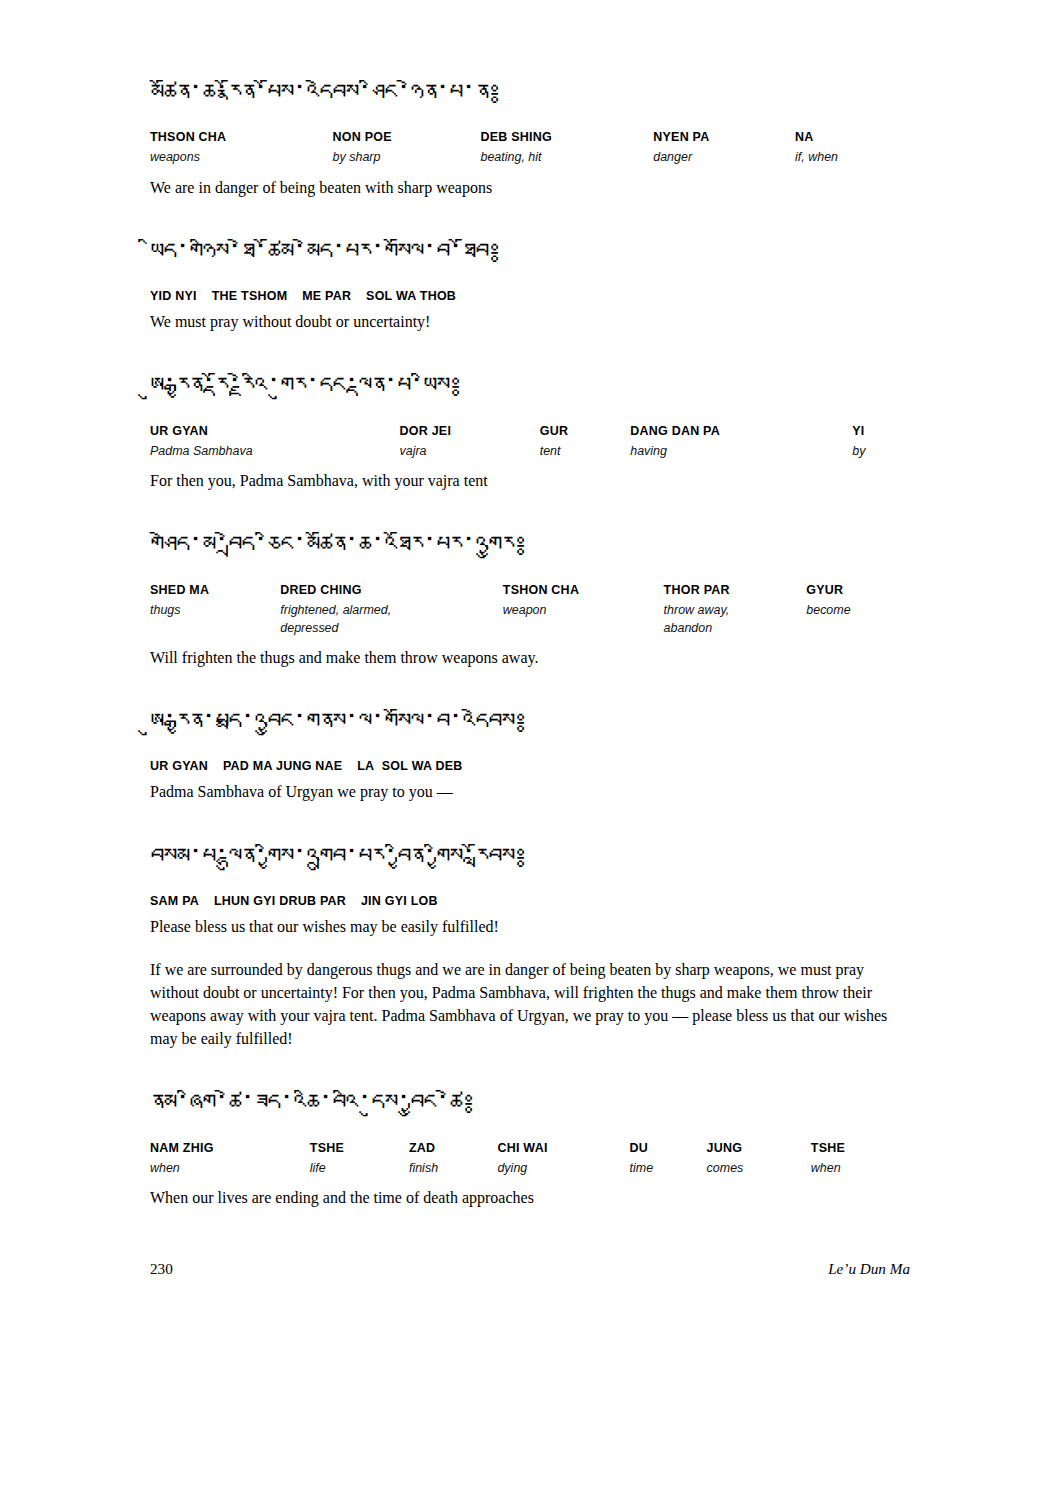མཚོན་ཆ་རྣོན་པོས་འདེབས་ཤིང་ཉེན་པ་ན༔
| THSON CHA | NON POE | DEB SHING | NYEN PA | NA |
| weapons | by sharp | beating, hit | danger | if, when |
We are in danger of being beaten with sharp weapons
ཡིད་གཉིས་ཐེ་ཚོམ་མེད་པར་གསོལ་བ་ཐོབ༔
YID NYI THE TSHOM ME PAR SOL WA THOB
We must pray without doubt or uncertainty!
ཨུ་རྒྱན་རྡོ་རྗེའི་གུར་དང་ལྡན་པ་ཡིས༔
| UR GYAN | DOR JEI | GUR | DANG DAN PA | YI |
| Padma Sambhava | vajra | tent | having | by |
For then you, Padma Sambhava, with your vajra tent
གཤེད་མ་བྲེད་ཅིང་མཚོན་ཆ་འཐོར་པར་འགྱུར༔
| SHED MA | DRED CHING | TSHON CHA | THOR PAR | GYUR |
| thugs | frightened, alarmed, depressed | weapon | throw away, abandon | become |
Will frighten the thugs and make them throw weapons away.
ཨུ་རྒྱན་པདྨ་འབྱུང་གནས་ལ་གསོལ་བ་འདེབས༔
UR GYAN PAD MA JUNG NAE LA SOL WA DEB
Padma Sambhava of Urgyan we pray to you —
བསམ་པ་ལྷུན་གྱིས་འགྲུབ་པར་བྱིན་གྱིས་རློབས༔
SAM PA LHUN GYI DRUB PAR JIN GYI LOB
Please bless us that our wishes may be easily fulfilled!
If we are surrounded by dangerous thugs and we are in danger of being beaten by sharp weapons, we must pray without doubt or uncertainty! For then you, Padma Sambhava, will frighten the thugs and make them throw their weapons away with your vajra tent. Padma Sambhava of Urgyan, we pray to you — please bless us that our wishes may be eaily fulfilled!
ནམ་ཞིག་ཚེ་ཟད་འཆི་བའི་དུས་བྱུང་ཚེ༔
| NAM ZHIG | TSHE | ZAD | CHI WAI | DU | JUNG | TSHE |
| when | life | finish | dying | time | comes | when |
When our lives are ending and the time of death approaches
230 Le’u Dun Ma